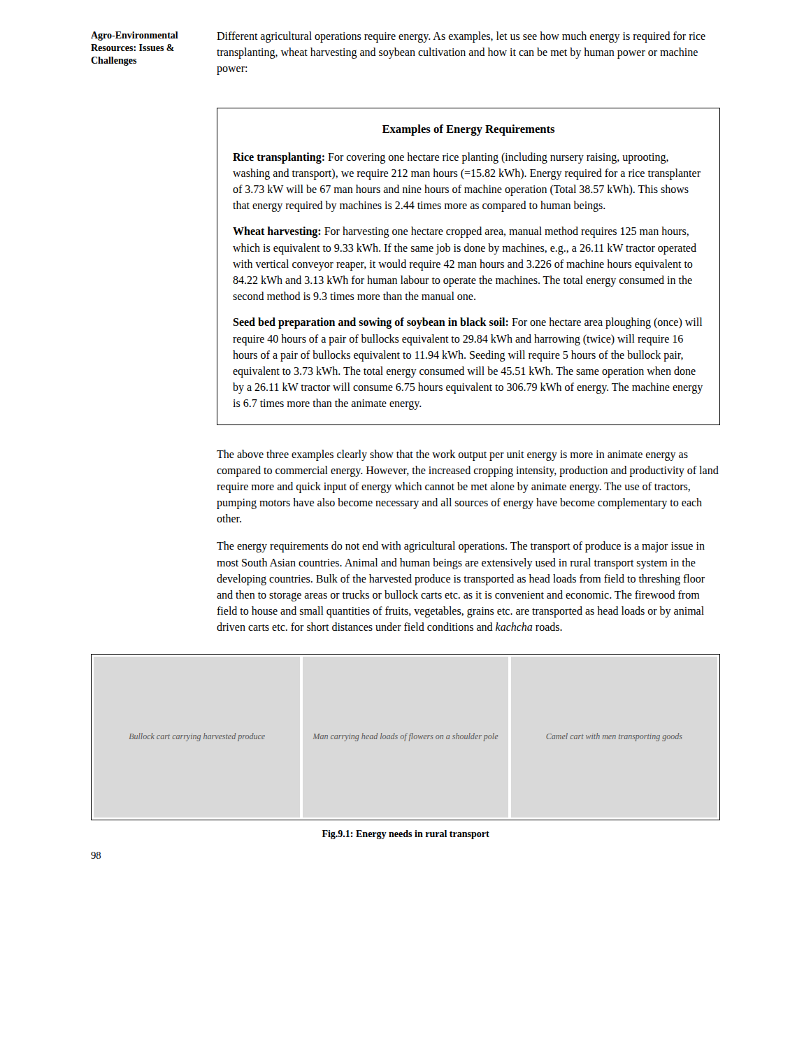Agro-Environmental
Resources: Issues &
Challenges
Different agricultural operations require energy. As examples, let us see how much energy is required for rice transplanting, wheat harvesting and soybean cultivation and how it can be met by human power or machine power:
Examples of Energy Requirements
Rice transplanting: For covering one hectare rice planting (including nursery raising, uprooting, washing and transport), we require 212 man hours (=15.82 kWh). Energy required for a rice transplanter of 3.73 kW will be 67 man hours and nine hours of machine operation (Total 38.57 kWh). This shows that energy required by machines is 2.44 times more as compared to human beings.
Wheat harvesting: For harvesting one hectare cropped area, manual method requires 125 man hours, which is equivalent to 9.33 kWh. If the same job is done by machines, e.g., a 26.11 kW tractor operated with vertical conveyor reaper, it would require 42 man hours and 3.226 of machine hours equivalent to 84.22 kWh and 3.13 kWh for human labour to operate the machines. The total energy consumed in the second method is 9.3 times more than the manual one.
Seed bed preparation and sowing of soybean in black soil: For one hectare area ploughing (once) will require 40 hours of a pair of bullocks equivalent to 29.84 kWh and harrowing (twice) will require 16 hours of a pair of bullocks equivalent to 11.94 kWh. Seeding will require 5 hours of the bullock pair, equivalent to 3.73 kWh. The total energy consumed will be 45.51 kWh. The same operation when done by a 26.11 kW tractor will consume 6.75 hours equivalent to 306.79 kWh of energy. The machine energy is 6.7 times more than the animate energy.
The above three examples clearly show that the work output per unit energy is more in animate energy as compared to commercial energy. However, the increased cropping intensity, production and productivity of land require more and quick input of energy which cannot be met alone by animate energy. The use of tractors, pumping motors have also become necessary and all sources of energy have become complementary to each other.
The energy requirements do not end with agricultural operations. The transport of produce is a major issue in most South Asian countries. Animal and human beings are extensively used in rural transport system in the developing countries. Bulk of the harvested produce is transported as head loads from field to threshing floor and then to storage areas or trucks or bullock carts etc. as it is convenient and economic. The firewood from field to house and small quantities of fruits, vegetables, grains etc. are transported as head loads or by animal driven carts etc. for short distances under field conditions and kachcha roads.
Bullock cart carrying harvested produce
Man carrying head loads of flowers on a shoulder pole
Camel cart with men transporting goods
Fig.9.1: Energy needs in rural transport
98